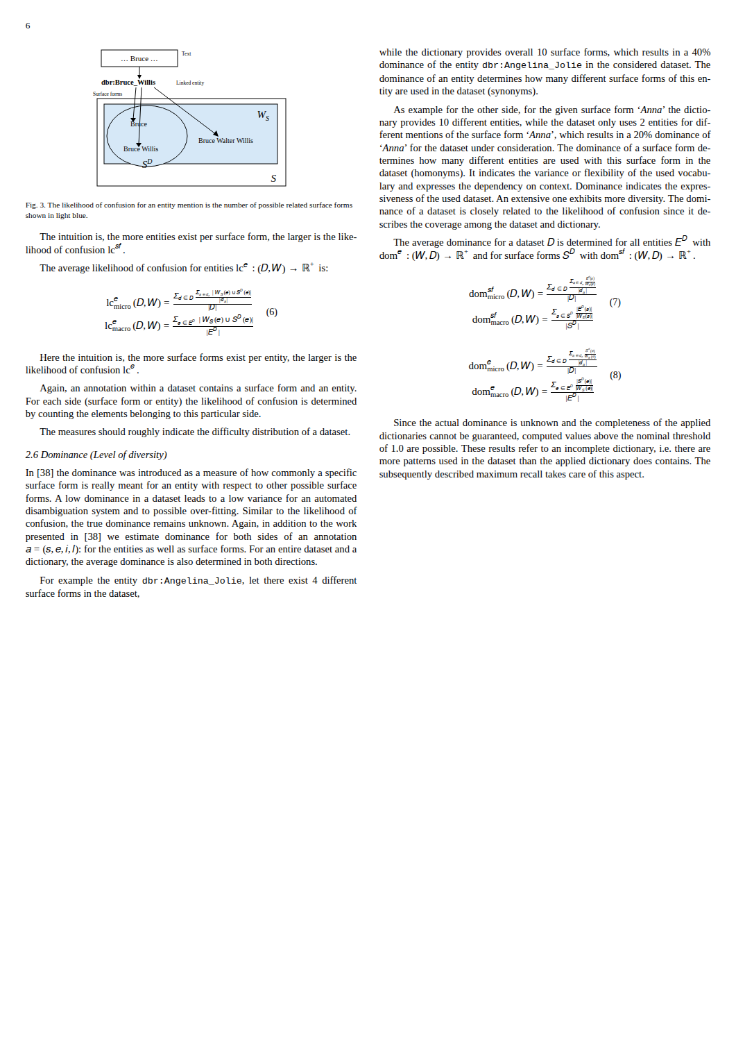6
… Bruce … Text dbr:Bruce_Willis Linked entity Surface forms S WS SD Bruce Bruce Willis Bruce Walter Willis
Fig. 3. The likelihood of confusion for an entity mention is the number of possible related surface forms shown in light blue.
The intuition is, the more entities exist per surface form, the larger is the likelihood of confusion lcsf.
The average likelihood of confusion for entities lce : (D,W)→ℝ+ is:
lcmicroe (D,W) = Σd∈D Σa∈da |WS(e) ∪ SD(e)| |da| |D|
lcmacroe (D,W) = Σe∈ED |WS(e) ∪ SD(e)| |ED|
(6)
Here the intuition is, the more surface forms exist per entity, the larger is the likelihood of confusion lce.
Again, an annotation within a dataset contains a surface form and an entity. For each side (surface form or entity) the likelihood of confusion is determined by counting the elements belonging to this particular side.
The measures should roughly indicate the difficulty distribution of a dataset.
2.6 Dominance (Level of diversity)
In [38] the dominance was introduced as a measure of how commonly a specific surface form is really meant for an entity with respect to other possible surface forms. A low dominance in a dataset leads to a low variance for an automated disambiguation system and to possible over-fitting. Similar to the likelihood of confusion, the true dominance remains unknown. Again, in addition to the work presented in [38] we estimate dominance for both sides of an annotation a=(s,e,i,l): for the entities as well as surface forms. For an entire dataset and a dictionary, the average dominance is also determined in both directions.
For example the entity dbr:Angelina_Jolie, let there exist 4 different surface forms in the dataset,
while the dictionary provides overall 10 surface forms, which results in a 40% dominance of the entity dbr:Angelina_Jolie in the considered dataset. The dominance of an entity determines how many different surface forms of this entity are used in the dataset (synonyms).
As example for the other side, for the given surface form ‘Anna’ the dictionary provides 10 different entities, while the dataset only uses 2 entities for different mentions of the surface form ‘Anna’, which results in a 20% dominance of ‘Anna’ for the dataset under consideration. The dominance of a surface form determines how many different entities are used with this surface form in the dataset (homonyms). It indicates the variance or flexibility of the used vocabulary and expresses the dependency on context. Dominance indicates the expressiveness of the used dataset. An extensive one exhibits more diversity. The dominance of a dataset is closely related to the likelihood of confusion since it describes the coverage among the dataset and dictionary.
The average dominance for a dataset D is determined for all entities ED with dome : (W,D)→ℝ+ and for surface forms SD with domsf : (W,D)→ℝ+.
dommicrosf (D,W) = Σd∈D Σa∈da Ed(s) WE(s) |da| |D|
dommacrosf (D,W) = Σs∈SD |ED(s)| |WE(s)| |SD|
(7)
dommicroe (D,W) = Σd∈D Σa∈da Sd(e) WS(e) |da| |D|
dommacroe (D,W) = Σe∈ED |SD(e)| |WS(e)| |ED|
(8)
Since the actual dominance is unknown and the completeness of the applied dictionaries cannot be guaranteed, computed values above the nominal threshold of 1.0 are possible. These results refer to an incomplete dictionary, i.e. there are more patterns used in the dataset than the applied dictionary does contains. The subsequently described maximum recall takes care of this aspect.